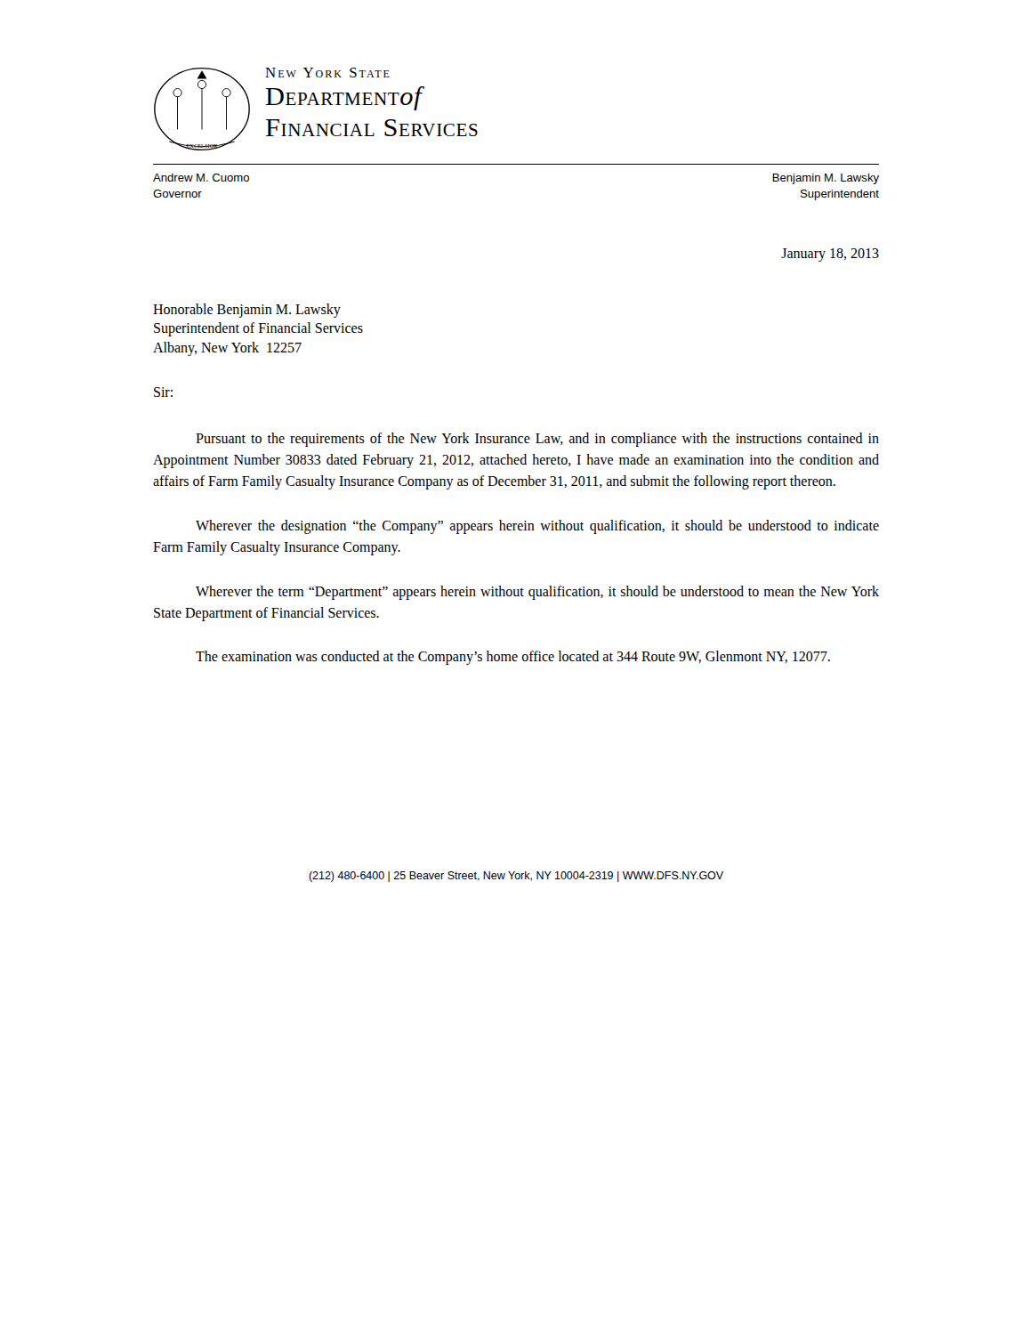New York State
Departmentof
Financial Services
Andrew M. Cuomo
Governor
Benjamin M. Lawsky
Superintendent
January 18, 2013
Honorable Benjamin M. Lawsky
Superintendent of Financial Services
Albany, New York 12257
Sir:
Pursuant to the requirements of the New York Insurance Law, and in compliance with the instructions contained in Appointment Number 30833 dated February 21, 2012, attached hereto, I have made an examination into the condition and affairs of Farm Family Casualty Insurance Company as of December 31, 2011, and submit the following report thereon.
Wherever the designation “the Company” appears herein without qualification, it should be understood to indicate Farm Family Casualty Insurance Company.
Wherever the term “Department” appears herein without qualification, it should be understood to mean the New York State Department of Financial Services.
The examination was conducted at the Company’s home office located at 344 Route 9W, Glenmont NY, 12077.
(212) 480-6400 | 25 Beaver Street, New York, NY 10004-2319 | www.dfs.ny.gov